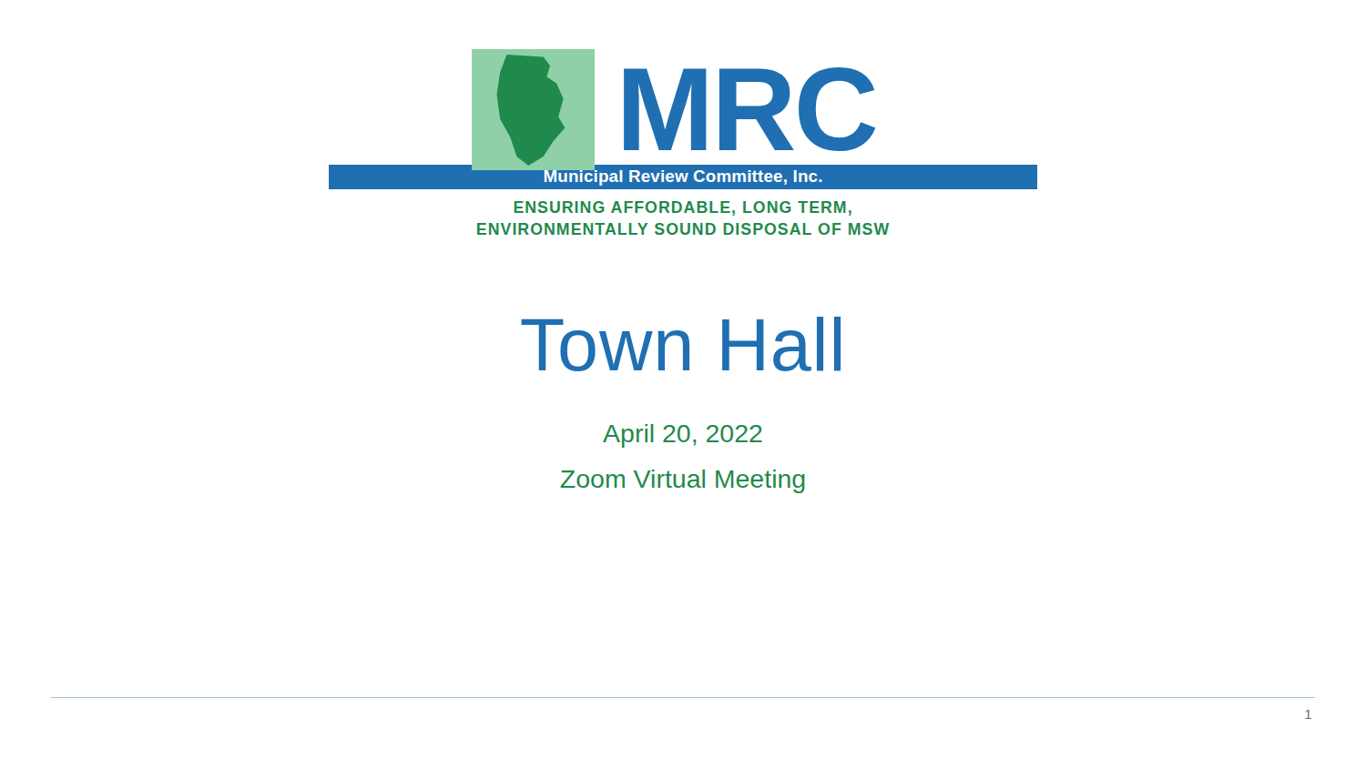MRC
Municipal Review Committee, Inc.
Ensuring affordable, long term,
environmentally sound disposal of MSW
Town Hall
April 20, 2022
Zoom Virtual Meeting
1